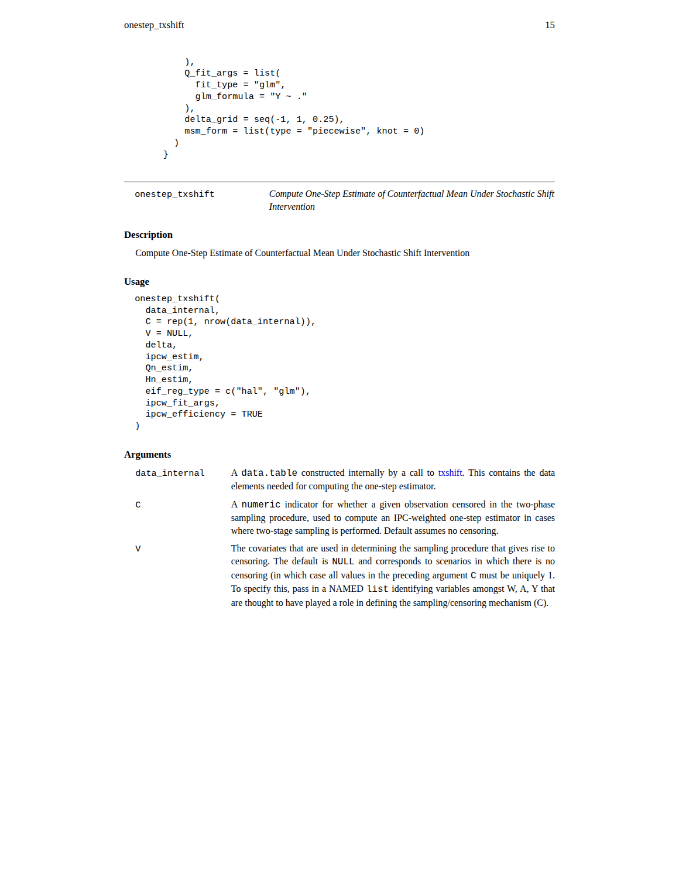onestep_txshift 15
      ),
      Q_fit_args = list(
        fit_type = "glm",
        glm_formula = "Y ~ ."
      ),
      delta_grid = seq(-1, 1, 0.25),
      msm_form = list(type = "piecewise", knot = 0)
    )
  }
onestep_txshift
Compute One-Step Estimate of Counterfactual Mean Under Stochastic Shift Intervention
Description
Compute One-Step Estimate of Counterfactual Mean Under Stochastic Shift Intervention
Usage
onestep_txshift(
  data_internal,
  C = rep(1, nrow(data_internal)),
  V = NULL,
  delta,
  ipcw_estim,
  Qn_estim,
  Hn_estim,
  eif_reg_type = c("hal", "glm"),
  ipcw_fit_args,
  ipcw_efficiency = TRUE
)
Arguments
data_internal
A data.table constructed internally by a call to txshift. This contains the data elements needed for computing the one-step estimator.
C
A numeric indicator for whether a given observation censored in the two-phase sampling procedure, used to compute an IPC-weighted one-step estimator in cases where two-stage sampling is performed. Default assumes no censoring.
V
The covariates that are used in determining the sampling procedure that gives rise to censoring. The default is NULL and corresponds to scenarios in which there is no censoring (in which case all values in the preceding argument C must be uniquely 1. To specify this, pass in a NAMED list identifying variables amongst W, A, Y that are thought to have played a role in defining the sampling/censoring mechanism (C).